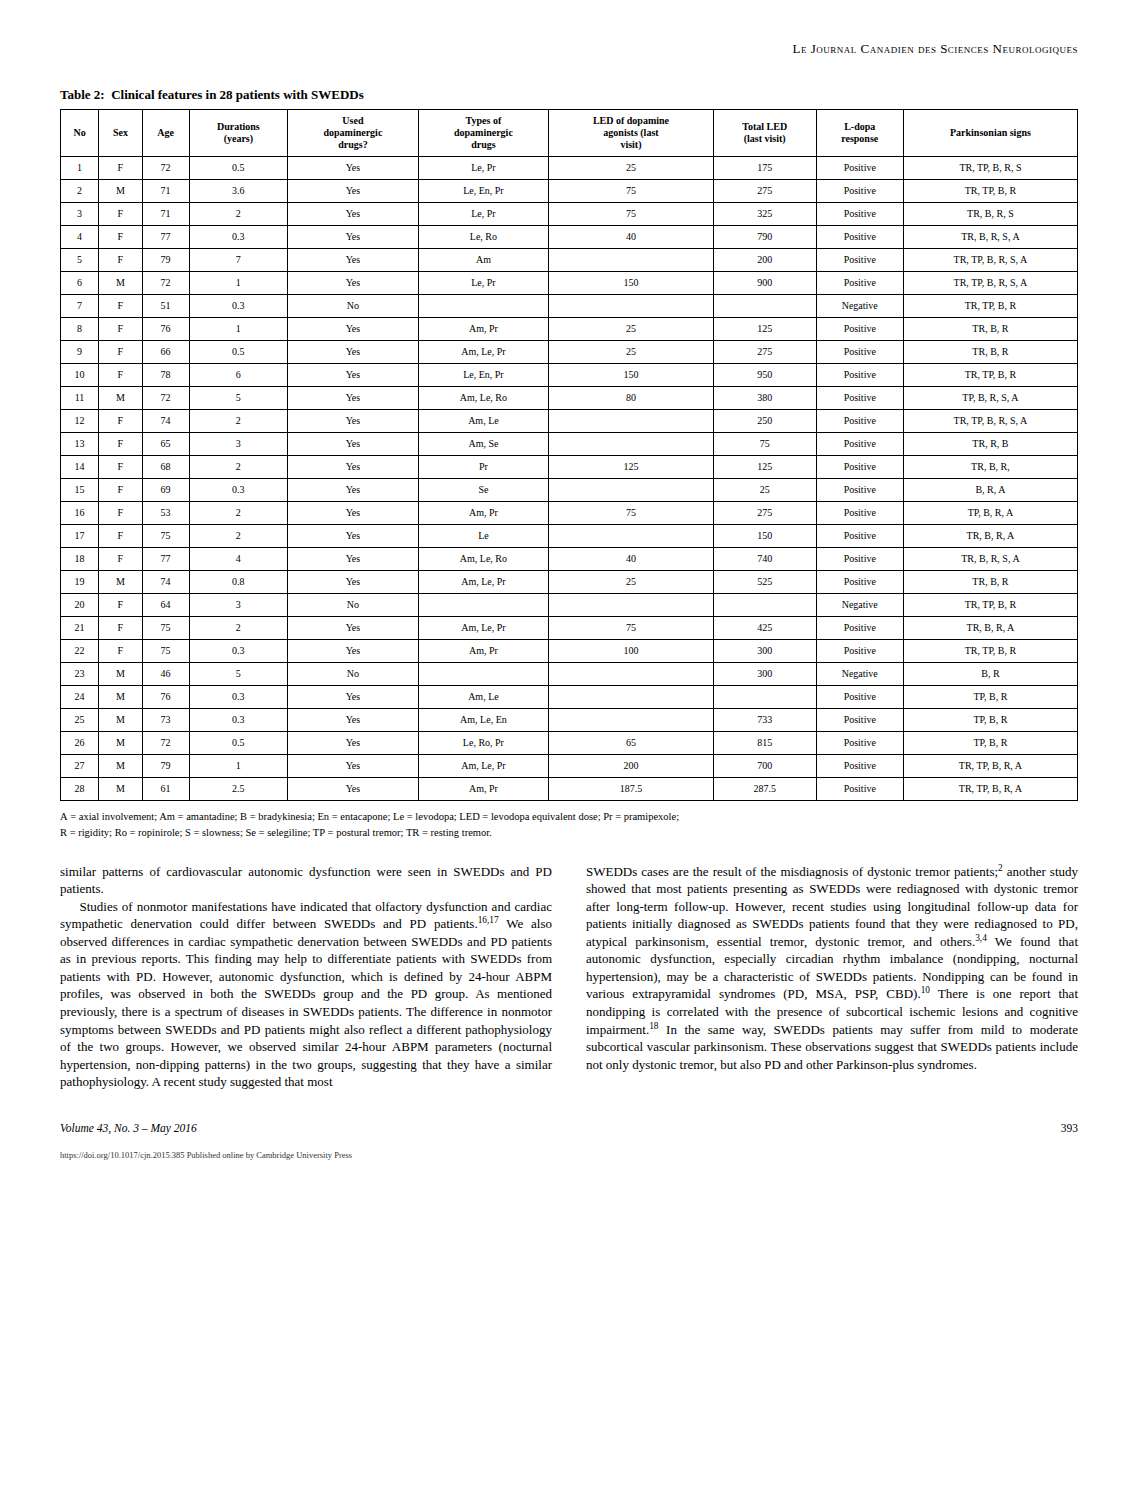Le Journal Canadien des Sciences Neurologiques
Table 2: Clinical features in 28 patients with SWEDDs
| No | Sex | Age | Durations (years) | Used dopaminergic drugs? | Types of dopaminergic drugs | LED of dopamine agonists (last visit) | Total LED (last visit) | L-dopa response | Parkinsonian signs |
| --- | --- | --- | --- | --- | --- | --- | --- | --- | --- |
| 1 | F | 72 | 0.5 | Yes | Le, Pr | 25 | 175 | Positive | TR, TP, B, R, S |
| 2 | M | 71 | 3.6 | Yes | Le, En, Pr | 75 | 275 | Positive | TR, TP, B, R |
| 3 | F | 71 | 2 | Yes | Le, Pr | 75 | 325 | Positive | TR, B, R, S |
| 4 | F | 77 | 0.3 | Yes | Le, Ro | 40 | 790 | Positive | TR, B, R, S, A |
| 5 | F | 79 | 7 | Yes | Am | | 200 | Positive | TR, TP, B, R, S, A |
| 6 | M | 72 | 1 | Yes | Le, Pr | 150 | 900 | Positive | TR, TP, B, R, S, A |
| 7 | F | 51 | 0.3 | No | | | | Negative | TR, TP, B, R |
| 8 | F | 76 | 1 | Yes | Am, Pr | 25 | 125 | Positive | TR, B, R |
| 9 | F | 66 | 0.5 | Yes | Am, Le, Pr | 25 | 275 | Positive | TR, B, R |
| 10 | F | 78 | 6 | Yes | Le, En, Pr | 150 | 950 | Positive | TR, TP, B, R |
| 11 | M | 72 | 5 | Yes | Am, Le, Ro | 80 | 380 | Positive | TP, B, R, S, A |
| 12 | F | 74 | 2 | Yes | Am, Le | | 250 | Positive | TR, TP, B, R, S, A |
| 13 | F | 65 | 3 | Yes | Am, Se | | 75 | Positive | TR, R, B |
| 14 | F | 68 | 2 | Yes | Pr | 125 | 125 | Positive | TR, B, R, |
| 15 | F | 69 | 0.3 | Yes | Se | | 25 | Positive | B, R, A |
| 16 | F | 53 | 2 | Yes | Am, Pr | 75 | 275 | Positive | TP, B, R, A |
| 17 | F | 75 | 2 | Yes | Le | | 150 | Positive | TR, B, R, A |
| 18 | F | 77 | 4 | Yes | Am, Le, Ro | 40 | 740 | Positive | TR, B, R, S, A |
| 19 | M | 74 | 0.8 | Yes | Am, Le, Pr | 25 | 525 | Positive | TR, B, R |
| 20 | F | 64 | 3 | No | | | | Negative | TR, TP, B, R |
| 21 | F | 75 | 2 | Yes | Am, Le, Pr | 75 | 425 | Positive | TR, B, R, A |
| 22 | F | 75 | 0.3 | Yes | Am, Pr | 100 | 300 | Positive | TR, TP, B, R |
| 23 | M | 46 | 5 | No | | | 300 | Negative | B, R |
| 24 | M | 76 | 0.3 | Yes | Am, Le | | | Positive | TP, B, R |
| 25 | M | 73 | 0.3 | Yes | Am, Le, En | | 733 | Positive | TP, B, R |
| 26 | M | 72 | 0.5 | Yes | Le, Ro, Pr | 65 | 815 | Positive | TP, B, R |
| 27 | M | 79 | 1 | Yes | Am, Le, Pr | 200 | 700 | Positive | TR, TP, B, R, A |
| 28 | M | 61 | 2.5 | Yes | Am, Pr | 187.5 | 287.5 | Positive | TR, TP, B, R, A |
A = axial involvement; Am = amantadine; B = bradykinesia; En = entacapone; Le = levodopa; LED = levodopa equivalent dose; Pr = pramipexole;
R = rigidity; Ro = ropinirole; S = slowness; Se = selegiline; TP = postural tremor; TR = resting tremor.
similar patterns of cardiovascular autonomic dysfunction were seen in SWEDDs and PD patients.
Studies of nonmotor manifestations have indicated that olfactory dysfunction and cardiac sympathetic denervation could differ between SWEDDs and PD patients.16,17 We also observed differences in cardiac sympathetic denervation between SWEDDs and PD patients as in previous reports. This finding may help to differentiate patients with SWEDDs from patients with PD. However, autonomic dysfunction, which is defined by 24-hour ABPM profiles, was observed in both the SWEDDs group and the PD group. As mentioned previously, there is a spectrum of diseases in SWEDDs patients. The difference in nonmotor symptoms between SWEDDs and PD patients might also reflect a different pathophysiology of the two groups. However, we observed similar 24-hour ABPM parameters (nocturnal hypertension, non-dipping patterns) in the two groups, suggesting that they have a similar pathophysiology. A recent study suggested that most
SWEDDs cases are the result of the misdiagnosis of dystonic tremor patients;2 another study showed that most patients presenting as SWEDDs were rediagnosed with dystonic tremor after long-term follow-up. However, recent studies using longitudinal follow-up data for patients initially diagnosed as SWEDDs patients found that they were rediagnosed to PD, atypical parkinsonism, essential tremor, dystonic tremor, and others.3,4 We found that autonomic dysfunction, especially circadian rhythm imbalance (nondipping, nocturnal hypertension), may be a characteristic of SWEDDs patients. Nondipping can be found in various extrapyramidal syndromes (PD, MSA, PSP, CBD).10 There is one report that nondipping is correlated with the presence of subcortical ischemic lesions and cognitive impairment.18 In the same way, SWEDDs patients may suffer from mild to moderate subcortical vascular parkinsonism. These observations suggest that SWEDDs patients include not only dystonic tremor, but also PD and other Parkinson-plus syndromes.
Volume 43, No. 3 – May 2016
393
https://doi.org/10.1017/cjn.2015.385 Published online by Cambridge University Press